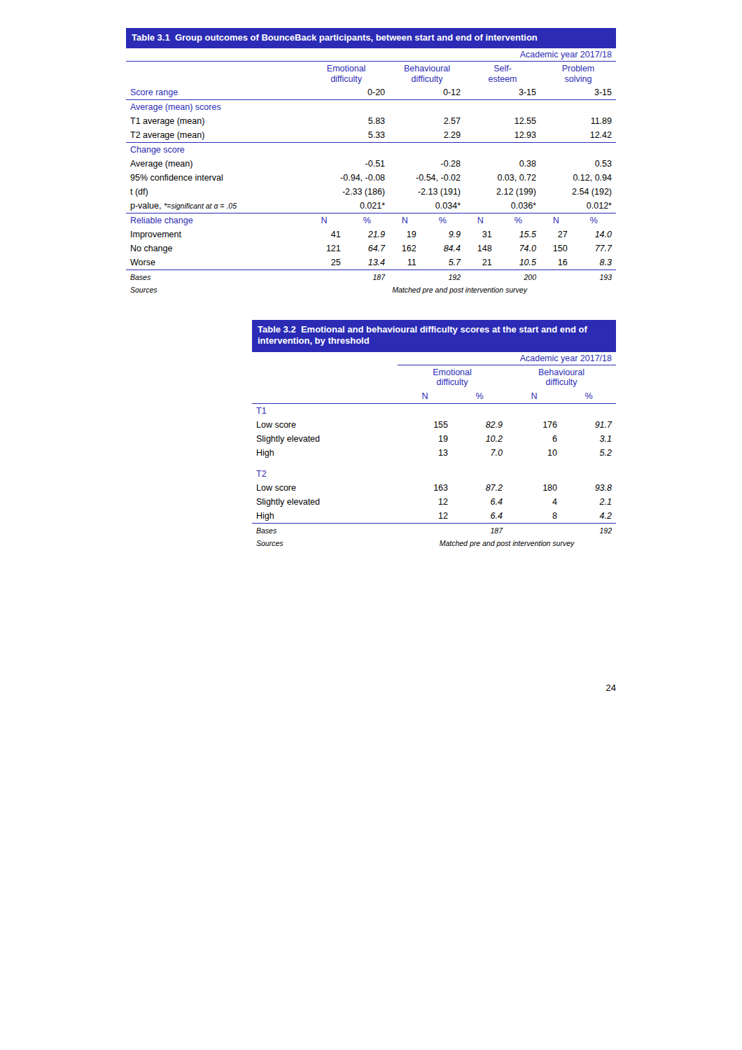Table 3.1 Group outcomes of BounceBack participants, between start and end of intervention
| Academic year 2017/18 |
| | Emotional difficulty | Behavioural difficulty | Self- esteem | Problem solving |
| Score range | 0-20 | 0-12 | 3-15 | 3-15 |
| Average (mean) scores | | | | |
| T1 average (mean) | 5.83 | 2.57 | 12.55 | 11.89 |
| T2 average (mean) | 5.33 | 2.29 | 12.93 | 12.42 |
| Change score | | | | |
| Average (mean) | -0.51 | -0.28 | 0.38 | 0.53 |
| 95% confidence interval | -0.94, -0.08 | -0.54, -0.02 | 0.03, 0.72 | 0.12, 0.94 |
| t (df) | -2.33 (186) | -2.13 (191) | 2.12 (199) | 2.54 (192) |
| p-value, *=significant at α = .05 | 0.021* | 0.034* | 0.036* | 0.012* |
| Reliable change | N | % | N | % | N | % | N | % |
| Improvement | 41 | 21.9 | 19 | 9.9 | 31 | 15.5 | 27 | 14.0 |
| No change | 121 | 64.7 | 162 | 84.4 | 148 | 74.0 | 150 | 77.7 |
| Worse | 25 | 13.4 | 11 | 5.7 | 21 | 10.5 | 16 | 8.3 |
| Bases | 187 | 192 | 200 | 193 |
| Sources | Matched pre and post intervention survey |
Table 3.2 Emotional and behavioural difficulty scores at the start and end of intervention, by threshold
| Academic year 2017/18 |
| | Emotional difficulty | Behavioural difficulty |
| | N | % | N | % |
| T1 | |
| Low score | 155 | 82.9 | 176 | 91.7 |
| Slightly elevated | 19 | 10.2 | 6 | 3.1 |
| High | 13 | 7.0 | 10 | 5.2 |
| T2 | |
| Low score | 163 | 87.2 | 180 | 93.8 |
| Slightly elevated | 12 | 6.4 | 4 | 2.1 |
| High | 12 | 6.4 | 8 | 4.2 |
| Bases | 187 | 192 |
| Sources | Matched pre and post intervention survey |
24